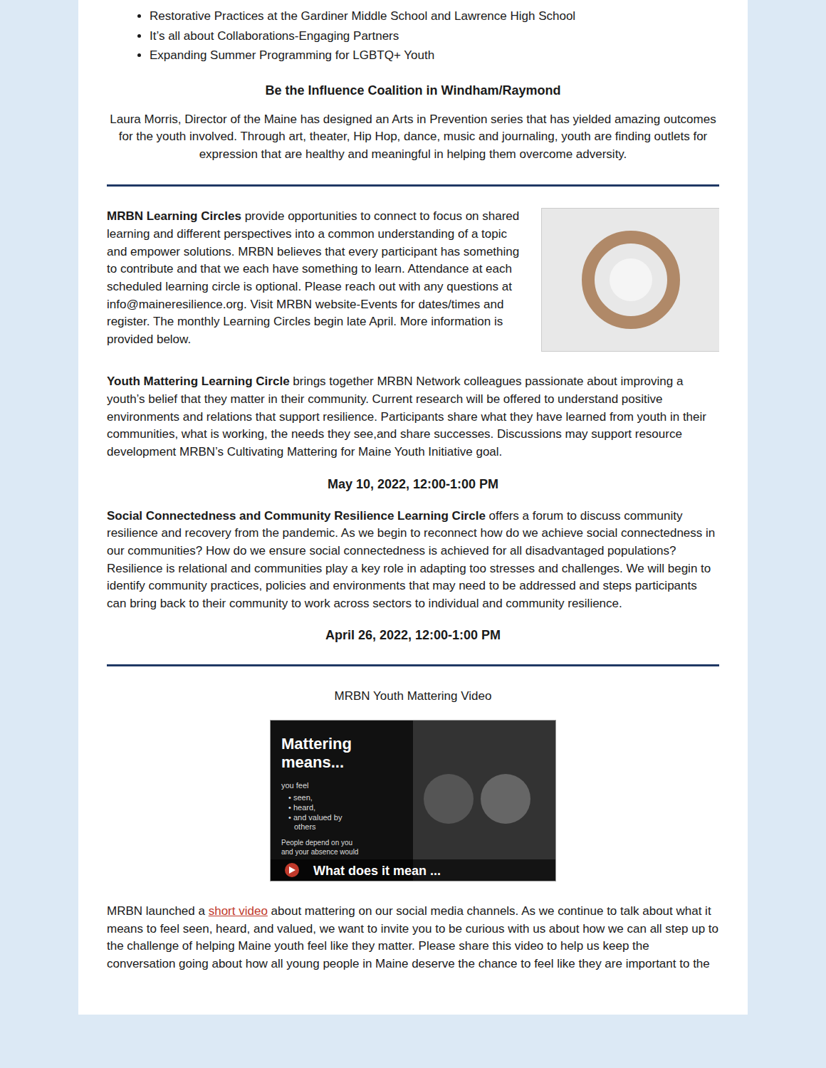Restorative Practices at the Gardiner Middle School and Lawrence High School
It’s all about Collaborations-Engaging Partners
Expanding Summer Programming for LGBTQ+ Youth
Be the Influence Coalition in Windham/Raymond
Laura Morris, Director of the Maine has designed an Arts in Prevention series that has yielded amazing outcomes for the youth involved. Through art, theater, Hip Hop, dance, music and journaling, youth are finding outlets for expression that are healthy and meaningful in helping them overcome adversity.
MRBN Learning Circles provide opportunities to connect to focus on shared learning and different perspectives into a common understanding of a topic and empower solutions. MRBN believes that every participant has something to contribute and that we each have something to learn. Attendance at each scheduled learning circle is optional. Please reach out with any questions at info@maineresilience.org. Visit MRBN website-Events for dates/times and register. The monthly Learning Circles begin late April. More information is provided below.
Youth Mattering Learning Circle brings together MRBN Network colleagues passionate about improving a youth’s belief that they matter in their community. Current research will be offered to understand positive environments and relations that support resilience. Participants share what they have learned from youth in their communities, what is working, the needs they see,and share successes. Discussions may support resource development MRBN’s Cultivating Mattering for Maine Youth Initiative goal.
May 10, 2022, 12:00-1:00 PM
Social Connectedness and Community Resilience Learning Circle offers a forum to discuss community resilience and recovery from the pandemic. As we begin to reconnect how do we achieve social connectedness in our communities? How do we ensure social connectedness is achieved for all disadvantaged populations? Resilience is relational and communities play a key role in adapting too stresses and challenges. We will begin to identify community practices, policies and environments that may need to be addressed and steps participants can bring back to their community to work across sectors to individual and community resilience.
April 26, 2022, 12:00-1:00 PM
MRBN Youth Mattering Video
MRBN launched a short video about mattering on our social media channels. As we continue to talk about what it means to feel seen, heard, and valued, we want to invite you to be curious with us about how we can all step up to the challenge of helping Maine youth feel like they matter. Please share this video to help us keep the conversation going about how all young people in Maine deserve the chance to feel like they are important to the